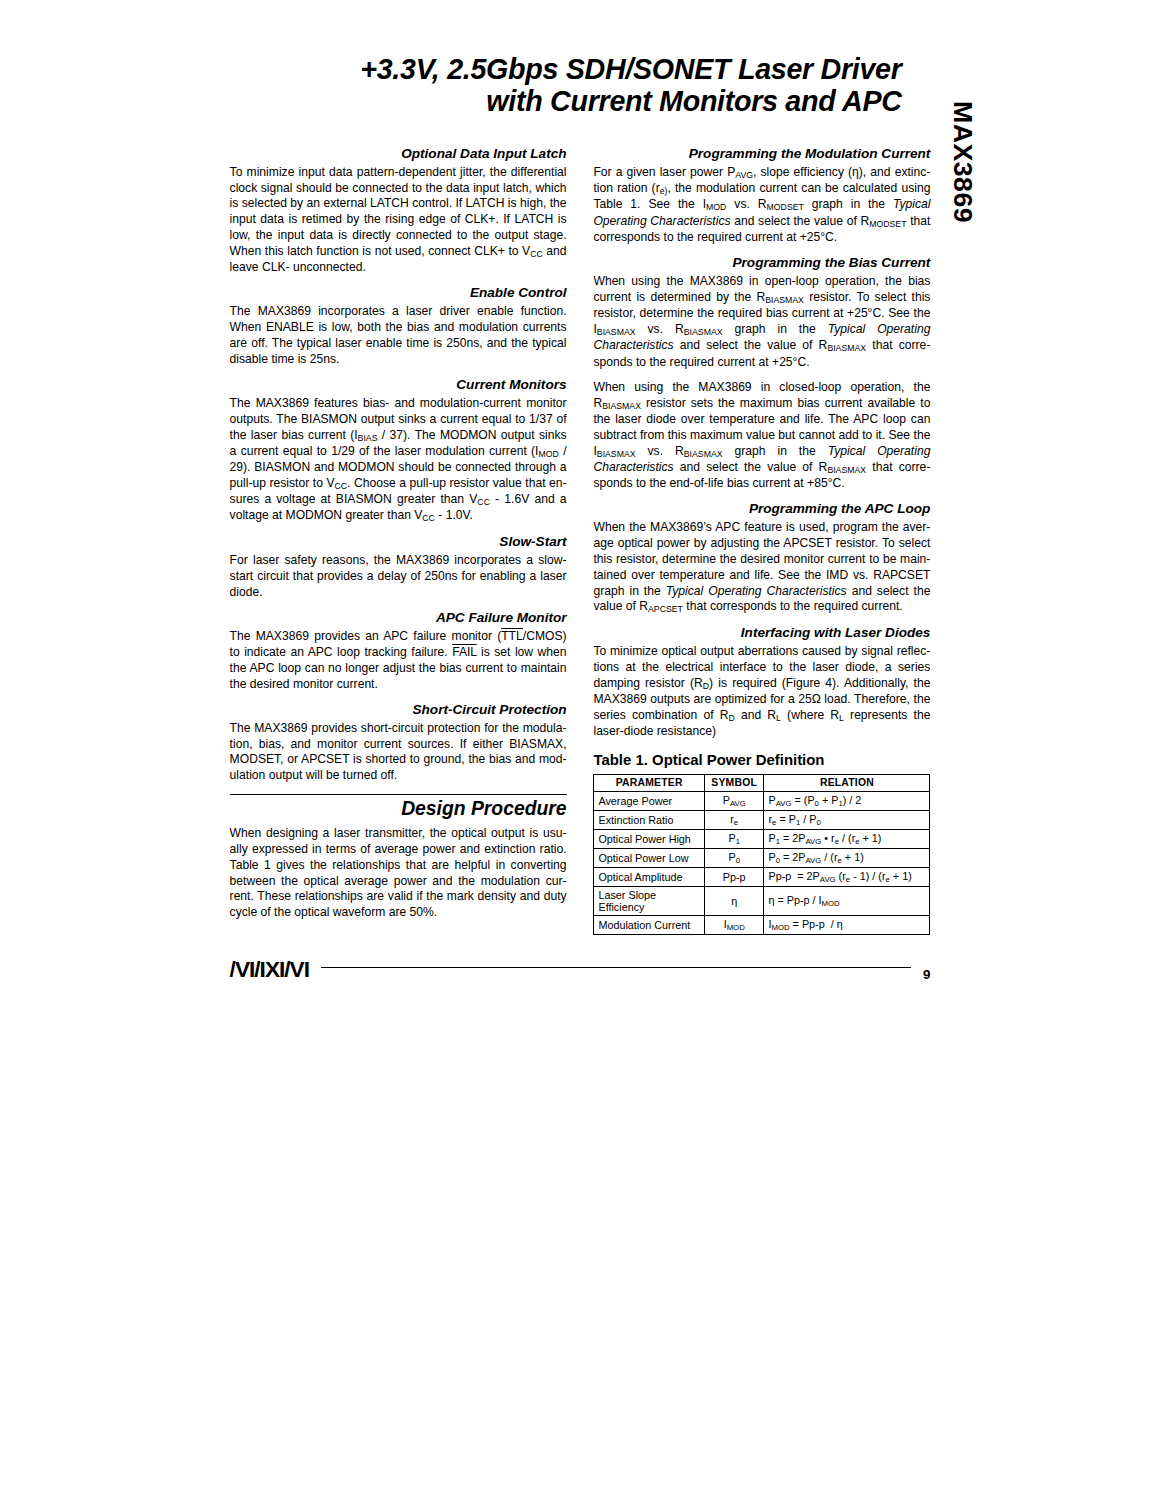+3.3V, 2.5Gbps SDH/SONET Laser Driver
with Current Monitors and APC
MAX3869
Optional Data Input Latch
To minimize input data pattern-dependent jitter, the differential clock signal should be connected to the data input latch, which is selected by an external LATCH control. If LATCH is high, the input data is retimed by the rising edge of CLK+. If LATCH is low, the input data is directly connected to the output stage. When this latch function is not used, connect CLK+ to VCC and leave CLK- unconnected.
Enable Control
The MAX3869 incorporates a laser driver enable function. When ENABLE is low, both the bias and modulation currents are off. The typical laser enable time is 250ns, and the typical disable time is 25ns.
Current Monitors
The MAX3869 features bias- and modulation-current monitor outputs. The BIASMON output sinks a current equal to 1/37 of the laser bias current (IBIAS / 37). The MODMON output sinks a current equal to 1/29 of the laser modulation current (IMOD / 29). BIASMON and MODMON should be connected through a pull-up resistor to VCC. Choose a pull-up resistor value that ensures a voltage at BIASMON greater than VCC - 1.6V and a voltage at MODMON greater than VCC - 1.0V.
Slow-Start
For laser safety reasons, the MAX3869 incorporates a slow-start circuit that provides a delay of 250ns for enabling a laser diode.
APC Failure Monitor
The MAX3869 provides an APC failure monitor (TTL/CMOS) to indicate an APC loop tracking failure. FAIL is set low when the APC loop can no longer adjust the bias current to maintain the desired monitor current.
Short-Circuit Protection
The MAX3869 provides short-circuit protection for the modulation, bias, and monitor current sources. If either BIASMAX, MODSET, or APCSET is shorted to ground, the bias and modulation output will be turned off.
Design Procedure
When designing a laser transmitter, the optical output is usually expressed in terms of average power and extinction ratio. Table 1 gives the relationships that are helpful in converting between the optical average power and the modulation current. These relationships are valid if the mark density and duty cycle of the optical waveform are 50%.
Programming the Modulation Current
For a given laser power PAVG, slope efficiency (η), and extinction ration (re), the modulation current can be calculated using Table 1. See the IMOD vs. RMODSET graph in the Typical Operating Characteristics and select the value of RMODSET that corresponds to the required current at +25°C.
Programming the Bias Current
When using the MAX3869 in open-loop operation, the bias current is determined by the RBIASMAX resistor. To select this resistor, determine the required bias current at +25°C. See the IBIASMAX vs. RBIASMAX graph in the Typical Operating Characteristics and select the value of RBIASMAX that corresponds to the required current at +25°C.
When using the MAX3869 in closed-loop operation, the RBIASMAX resistor sets the maximum bias current available to the laser diode over temperature and life. The APC loop can subtract from this maximum value but cannot add to it. See the IBIASMAX vs. RBIASMAX graph in the Typical Operating Characteristics and select the value of RBIASMAX that corresponds to the end-of-life bias current at +85°C.
Programming the APC Loop
When the MAX3869’s APC feature is used, program the average optical power by adjusting the APCSET resistor. To select this resistor, determine the desired monitor current to be maintained over temperature and life. See the IMD vs. RAPCSET graph in the Typical Operating Characteristics and select the value of RAPCSET that corresponds to the required current.
Interfacing with Laser Diodes
To minimize optical output aberrations caused by signal reflections at the electrical interface to the laser diode, a series damping resistor (RD) is required (Figure 4). Additionally, the MAX3869 outputs are optimized for a 25Ω load. Therefore, the series combination of RD and RL (where RL represents the laser-diode resistance)
Table 1. Optical Power Definition
| PARAMETER | SYMBOL | RELATION |
| --- | --- | --- |
| Average Power | P AVG | P AVG = (P 0 + P 1 ) / 2 |
| Extinction Ratio | r e | r e = P 1 / P 0 |
| Optical Power High | P 1 | P 1 = 2P AVG • r e / (r e + 1) |
| Optical Power Low | P 0 | P 0 = 2P AVG / (r e + 1) |
| Optical Amplitude | Pp-p | Pp-p = 2P AVG (r e - 1) / (r e + 1) |
| Laser Slope Efficiency | η | η = Pp-p / I MOD |
| Modulation Current | I MOD | I MOD = Pp-p / η |
/VI/IXI/VI
9